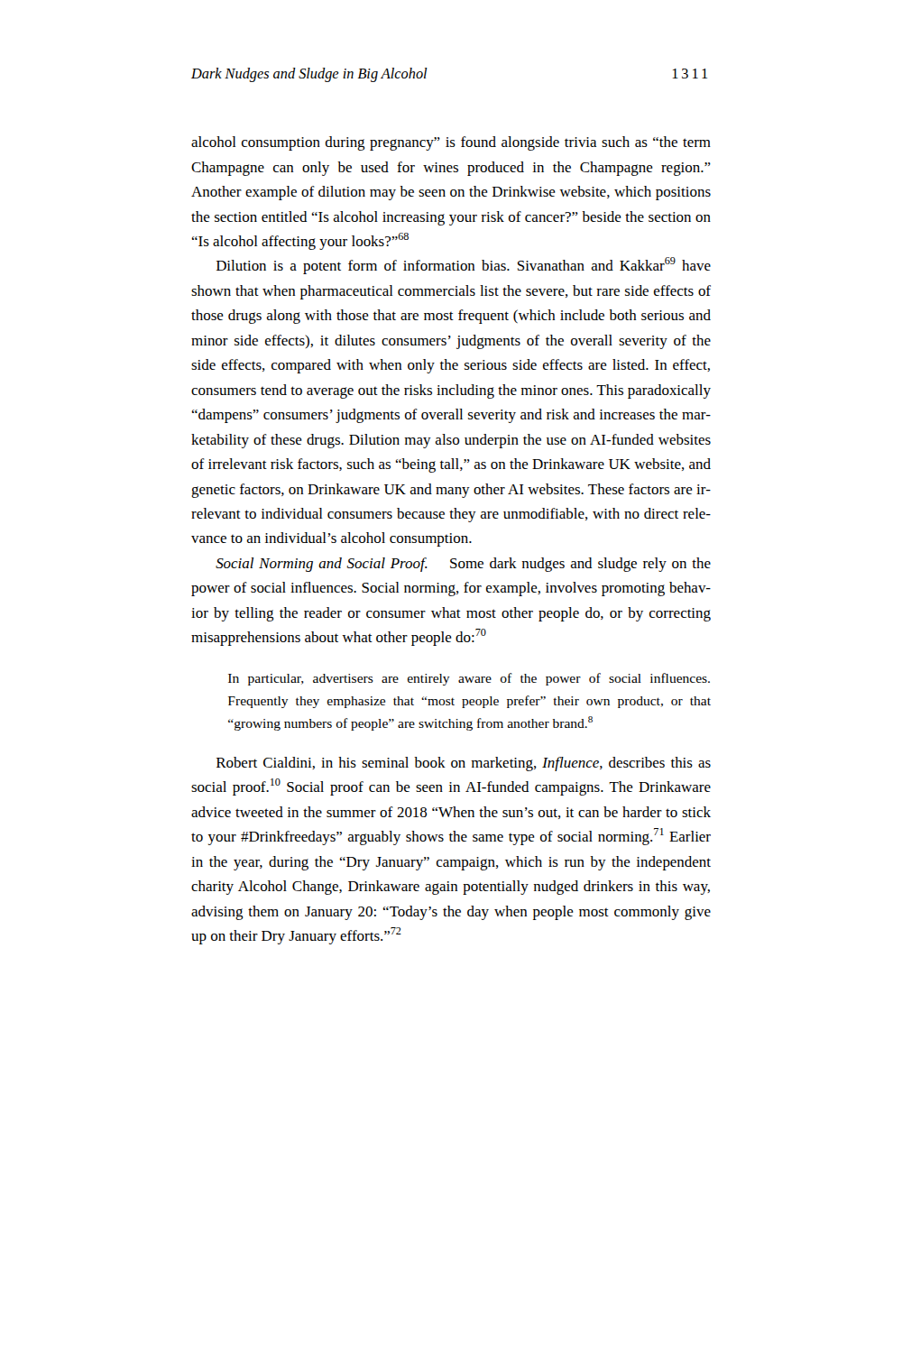Dark Nudges and Sludge in Big Alcohol 1311
alcohol consumption during pregnancy” is found alongside trivia such as “the term Champagne can only be used for wines produced in the Champagne region.” Another example of dilution may be seen on the Drinkwise website, which positions the section entitled “Is alcohol increasing your risk of cancer?” beside the section on “Is alcohol affecting your looks?”68
Dilution is a potent form of information bias. Sivanathan and Kakkar69 have shown that when pharmaceutical commercials list the severe, but rare side effects of those drugs along with those that are most frequent (which include both serious and minor side effects), it dilutes consumers’ judgments of the overall severity of the side effects, compared with when only the serious side effects are listed. In effect, consumers tend to average out the risks including the minor ones. This paradoxically “dampens” consumers’ judgments of overall severity and risk and increases the marketability of these drugs. Dilution may also underpin the use on AI-funded websites of irrelevant risk factors, such as “being tall,” as on the Drinkaware UK website, and genetic factors, on Drinkaware UK and many other AI websites. These factors are irrelevant to individual consumers because they are unmodifiable, with no direct relevance to an individual’s alcohol consumption.
Social Norming and Social Proof. Some dark nudges and sludge rely on the power of social influences. Social norming, for example, involves promoting behavior by telling the reader or consumer what most other people do, or by correcting misapprehensions about what other people do:70
In particular, advertisers are entirely aware of the power of social influences. Frequently they emphasize that “most people prefer” their own product, or that “growing numbers of people” are switching from another brand.8
Robert Cialdini, in his seminal book on marketing, Influence, describes this as social proof.10 Social proof can be seen in AI-funded campaigns. The Drinkaware advice tweeted in the summer of 2018 “When the sun’s out, it can be harder to stick to your #Drinkfreedays” arguably shows the same type of social norming.71 Earlier in the year, during the “Dry January” campaign, which is run by the independent charity Alcohol Change, Drinkaware again potentially nudged drinkers in this way, advising them on January 20: “Today’s the day when people most commonly give up on their Dry January efforts.”72